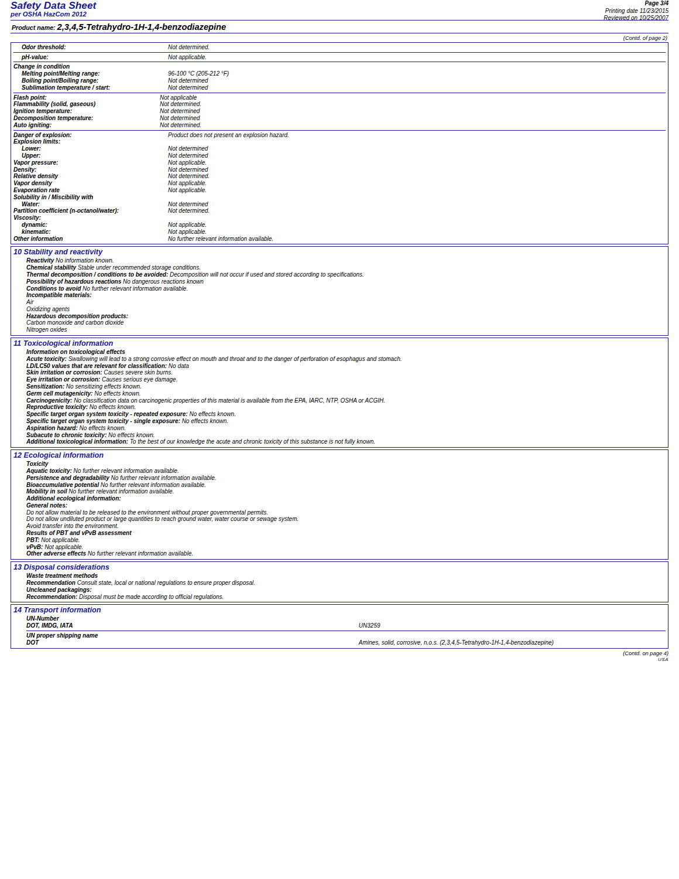Safety Data Sheet
per OSHA HazCom 2012
Page 3/4
Printing date 11/23/2015
Reviewed on 10/25/2007
Product name: 2,3,4,5-Tetrahydro-1H-1,4-benzodiazepine
(Contd. of page 2)
| Odor threshold: | Not determined. |
| pH-value: | Not applicable. |
| Change in condition | |
| Melting point/Melting range: | 96-100 °C (205-212 °F) |
| Boiling point/Boiling range: | Not determined |
| Sublimation temperature / start: | Not determined |
| Flash point: | Not applicable |
| Flammability (solid, gaseous) | Not determined. |
| Ignition temperature: | Not determined |
| Decomposition temperature: | Not determined |
| Auto igniting: | Not determined. |
| Danger of explosion: | Product does not present an explosion hazard. |
| Explosion limits: | |
| Lower: | Not determined |
| Upper: | Not determined |
| Vapor pressure: | Not applicable. |
| Density: | Not determined |
| Relative density | Not determined. |
| Vapor density | Not applicable. |
| Evaporation rate | Not applicable. |
| Solubility in / Miscibility with | |
| Water: | Not determined |
| Partition coefficient (n-octanol/water): | Not determined. |
| Viscosity: | |
| dynamic: | Not applicable. |
| kinematic: | Not applicable. |
| Other information | No further relevant information available. |
10 Stability and reactivity
Reactivity No information known.
Chemical stability Stable under recommended storage conditions.
Thermal decomposition / conditions to be avoided: Decomposition will not occur if used and stored according to specifications.
Possibility of hazardous reactions No dangerous reactions known
Conditions to avoid No further relevant information available.
Incompatible materials:
Air
Oxidizing agents
Hazardous decomposition products:
Carbon monoxide and carbon dioxide
Nitrogen oxides
11 Toxicological information
Information on toxicological effects
Acute toxicity: Swallowing will lead to a strong corrosive effect on mouth and throat and to the danger of perforation of esophagus and stomach.
LD/LC50 values that are relevant for classification: No data
Skin irritation or corrosion: Causes severe skin burns.
Eye irritation or corrosion: Causes serious eye damage.
Sensitization: No sensitizing effects known.
Germ cell mutagenicity: No effects known.
Carcinogenicity: No classification data on carcinogenic properties of this material is available from the EPA, IARC, NTP, OSHA or ACGIH.
Reproductive toxicity: No effects known.
Specific target organ system toxicity - repeated exposure: No effects known.
Specific target organ system toxicity - single exposure: No effects known.
Aspiration hazard: No effects known.
Subacute to chronic toxicity: No effects known.
Additional toxicological information: To the best of our knowledge the acute and chronic toxicity of this substance is not fully known.
12 Ecological information
Toxicity
Aquatic toxicity: No further relevant information available.
Persistence and degradability No further relevant information available.
Bioaccumulative potential No further relevant information available.
Mobility in soil No further relevant information available.
Additional ecological information:
General notes:
Do not allow material to be released to the environment without proper governmental permits.
Do not allow undiluted product or large quantities to reach ground water, water course or sewage system.
Avoid transfer into the environment.
Results of PBT and vPvB assessment
PBT: Not applicable.
vPvB: Not applicable.
Other adverse effects No further relevant information available.
13 Disposal considerations
Waste treatment methods
Recommendation Consult state, local or national regulations to ensure proper disposal.
Uncleaned packagings:
Recommendation: Disposal must be made according to official regulations.
14 Transport information
| UN-Number DOT, IMDG, IATA | UN3259 |
| UN proper shipping name DOT | Amines, solid, corrosive, n.o.s. (2,3,4,5-Tetrahydro-1H-1,4-benzodiazepine) |
(Contd. on page 4)
USA